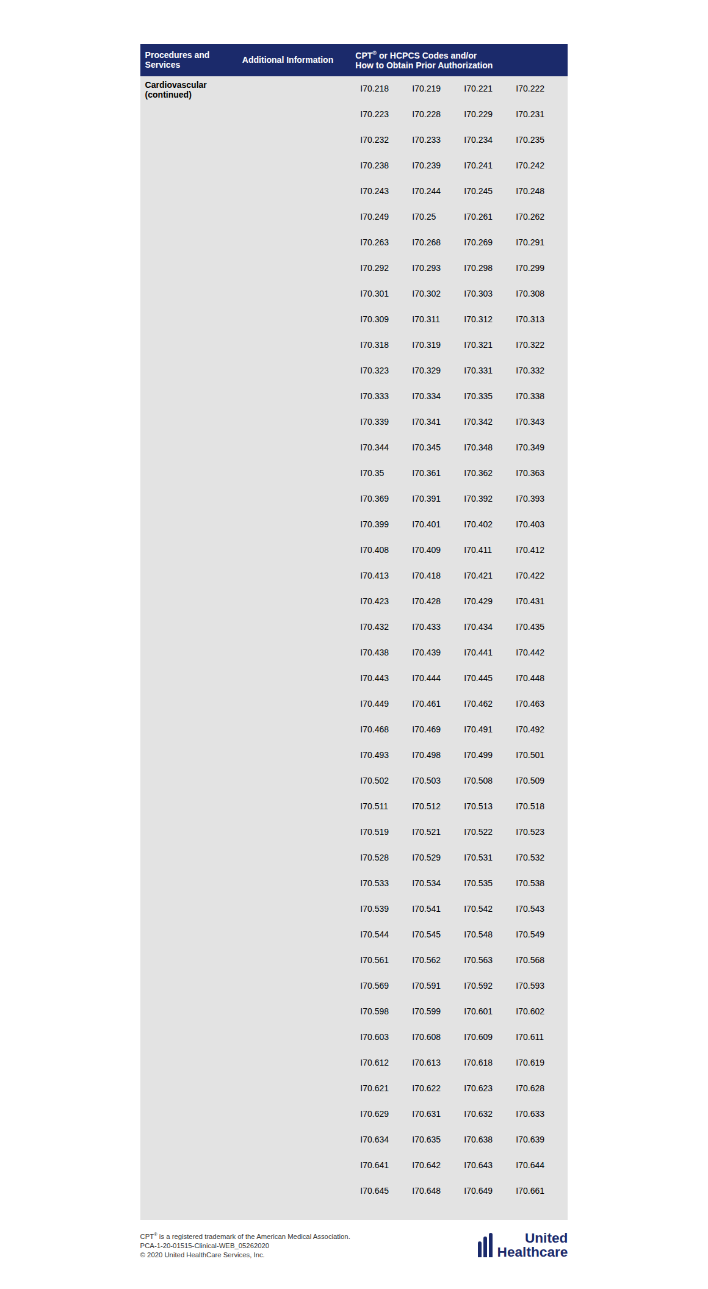| Procedures and Services | Additional Information | CPT ® or HCPCS Codes and/or How to Obtain Prior Authorization |
| --- | --- | --- |
| Cardiovascular (continued) | | / I70.218 / I70.219 / I70.221 / I70.222 / / I70.223 / I70.228 / I70.229 / I70.231 / / I70.232 / I70.233 / I70.234 / I70.235 / / I70.238 / I70.239 / I70.241 / I70.242 / / I70.243 / I70.244 / I70.245 / I70.248 / / I70.249 / I70.25 / I70.261 / I70.262 / / I70.263 / I70.268 / I70.269 / I70.291 / / I70.292 / I70.293 / I70.298 / I70.299 / / I70.301 / I70.302 / I70.303 / I70.308 / / I70.309 / I70.311 / I70.312 / I70.313 / / I70.318 / I70.319 / I70.321 / I70.322 / / I70.323 / I70.329 / I70.331 / I70.332 / / I70.333 / I70.334 / I70.335 / I70.338 / / I70.339 / I70.341 / I70.342 / I70.343 / / I70.344 / I70.345 / I70.348 / I70.349 / / I70.35 / I70.361 / I70.362 / I70.363 / / I70.369 / I70.391 / I70.392 / I70.393 / / I70.399 / I70.401 / I70.402 / I70.403 / / I70.408 / I70.409 / I70.411 / I70.412 / / I70.413 / I70.418 / I70.421 / I70.422 / / I70.423 / I70.428 / I70.429 / I70.431 / / I70.432 / I70.433 / I70.434 / I70.435 / / I70.438 / I70.439 / I70.441 / I70.442 / / I70.443 / I70.444 / I70.445 / I70.448 / / I70.449 / I70.461 / I70.462 / I70.463 / / I70.468 / I70.469 / I70.491 / I70.492 / / I70.493 / I70.498 / I70.499 / I70.501 / / I70.502 / I70.503 / I70.508 / I70.509 / / I70.511 / I70.512 / I70.513 / I70.518 / / I70.519 / I70.521 / I70.522 / I70.523 / / I70.528 / I70.529 / I70.531 / I70.532 / / I70.533 / I70.534 / I70.535 / I70.538 / / I70.539 / I70.541 / I70.542 / I70.543 / / I70.544 / I70.545 / I70.548 / I70.549 / / I70.561 / I70.562 / I70.563 / I70.568 / / I70.569 / I70.591 / I70.592 / I70.593 / / I70.598 / I70.599 / I70.601 / I70.602 / / I70.603 / I70.608 / I70.609 / I70.611 / / I70.612 / I70.613 / I70.618 / I70.619 / / I70.621 / I70.622 / I70.623 / I70.628 / / I70.629 / I70.631 / I70.632 / I70.633 / / I70.634 / I70.635 / I70.638 / I70.639 / / I70.641 / I70.642 / I70.643 / I70.644 / / I70.645 / I70.648 / I70.649 / I70.661 / |
CPT® is a registered trademark of the American Medical Association.
PCA-1-20-01515-Clinical-WEB_05262020
© 2020 United HealthCare Services, Inc.
United
Healthcare